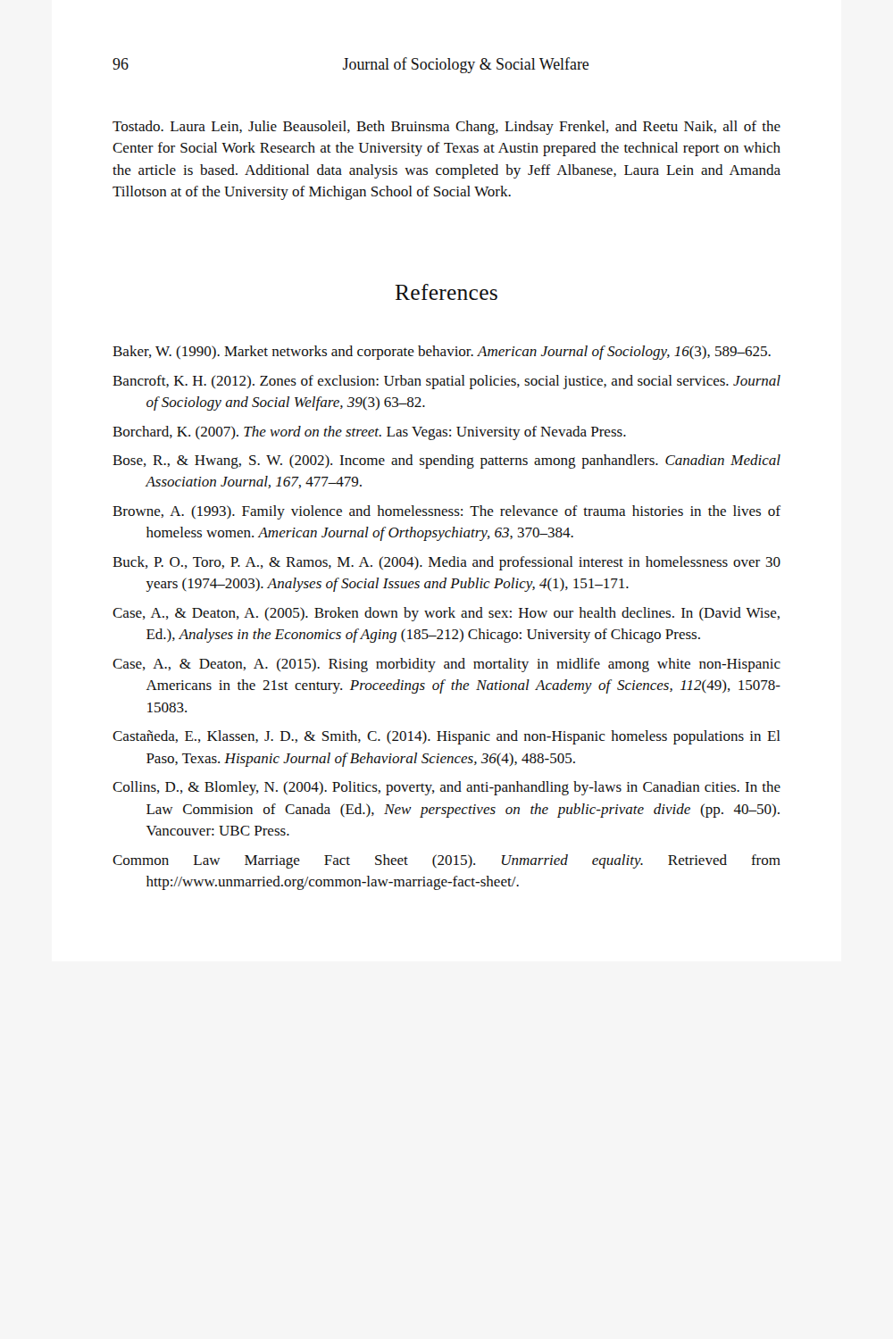96 Journal of Sociology & Social Welfare
Tostado. Laura Lein, Julie Beausoleil, Beth Bruinsma Chang, Lindsay Frenkel, and Reetu Naik, all of the Center for Social Work Research at the University of Texas at Austin prepared the technical report on which the article is based. Additional data analysis was completed by Jeff Albanese, Laura Lein and Amanda Tillotson at of the University of Michigan School of Social Work.
References
Baker, W. (1990). Market networks and corporate behavior. American Journal of Sociology, 16(3), 589–625.
Bancroft, K. H. (2012). Zones of exclusion: Urban spatial policies, social justice, and social services. Journal of Sociology and Social Welfare, 39(3) 63–82.
Borchard, K. (2007). The word on the street. Las Vegas: University of Nevada Press.
Bose, R., & Hwang, S. W. (2002). Income and spending patterns among panhandlers. Canadian Medical Association Journal, 167, 477–479.
Browne, A. (1993). Family violence and homelessness: The relevance of trauma histories in the lives of homeless women. American Journal of Orthopsychiatry, 63, 370–384.
Buck, P. O., Toro, P. A., & Ramos, M. A. (2004). Media and professional interest in homelessness over 30 years (1974–2003). Analyses of Social Issues and Public Policy, 4(1), 151–171.
Case, A., & Deaton, A. (2005). Broken down by work and sex: How our health declines. In (David Wise, Ed.), Analyses in the Economics of Aging (185–212) Chicago: University of Chicago Press.
Case, A., & Deaton, A. (2015). Rising morbidity and mortality in midlife among white non-Hispanic Americans in the 21st century. Proceedings of the National Academy of Sciences, 112(49), 15078-15083.
Castañeda, E., Klassen, J. D., & Smith, C. (2014). Hispanic and non-Hispanic homeless populations in El Paso, Texas. Hispanic Journal of Behavioral Sciences, 36(4), 488-505.
Collins, D., & Blomley, N. (2004). Politics, poverty, and anti-panhandling by-laws in Canadian cities. In the Law Commision of Canada (Ed.), New perspectives on the public-private divide (pp. 40–50). Vancouver: UBC Press.
Common Law Marriage Fact Sheet (2015). Unmarried equality. Retrieved from http://www.unmarried.org/common-law-marriage-fact-sheet/.